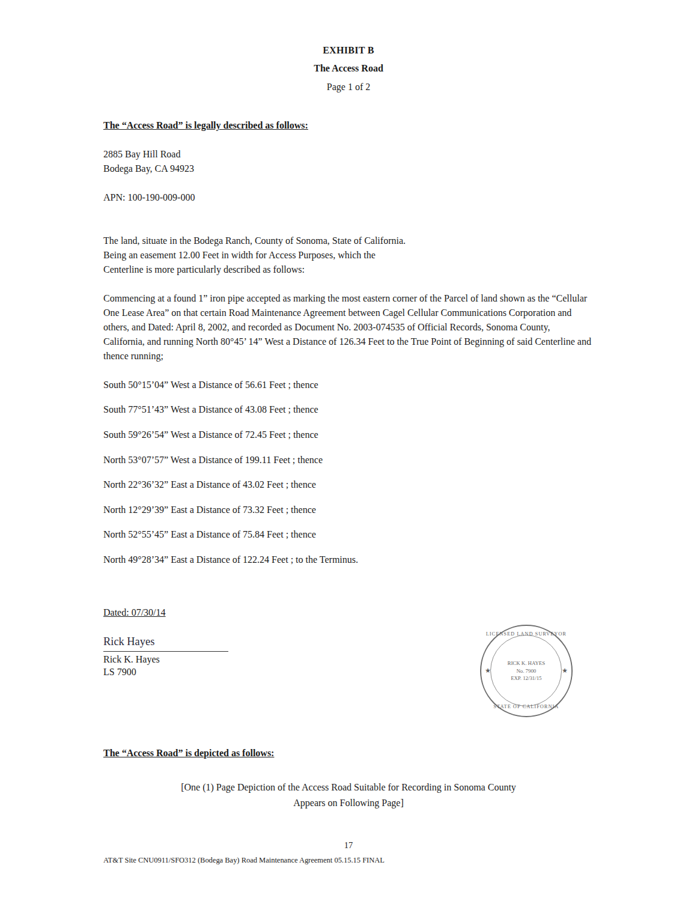EXHIBIT B
The Access Road
Page 1 of 2
The “Access Road” is legally described as follows:
2885 Bay Hill Road
Bodega Bay, CA 94923
APN: 100-190-009-000
The land, situate in the Bodega Ranch, County of Sonoma, State of California.
Being an easement 12.00 Feet in width for Access Purposes, which the
Centerline is more particularly described as follows:
Commencing at a found 1” iron pipe accepted as marking the most eastern corner of the Parcel of land shown as the “Cellular One Lease Area” on that certain Road Maintenance Agreement between Cagel Cellular Communications Corporation and others, and Dated: April 8, 2002, and recorded as Document No. 2003-074535 of Official Records, Sonoma County, California, and running North 80°45’ 14” West a Distance of 126.34 Feet to the True Point of Beginning of said Centerline and thence running;
South 50°15’04” West a Distance of 56.61 Feet ; thence
South 77°51’43” West a Distance of 43.08 Feet ; thence
South 59°26’54” West a Distance of 72.45 Feet ; thence
North 53°07’57” West a Distance of 199.11 Feet ; thence
North 22°36’32” East a Distance of 43.02 Feet ; thence
North 12°29’39” East a Distance of 73.32 Feet ; thence
North 52°55’45” East a Distance of 75.84 Feet ; thence
North 49°28’34” East a Distance of 122.24 Feet ; to the Terminus.
Dated: 07/30/14
Rick Hayes
Rick K. Hayes
LS 7900
LICENSED LAND SURVEYOR ★ ★
RICK K. HAYES No. 7900 EXP. 12/31/15
STATE OF CALIFORNIA
The “Access Road” is depicted as follows:
[One (1) Page Depiction of the Access Road Suitable for Recording in Sonoma County
Appears on Following Page]
17
AT&T Site CNU0911/SFO312 (Bodega Bay) Road Maintenance Agreement 05.15.15 FINAL